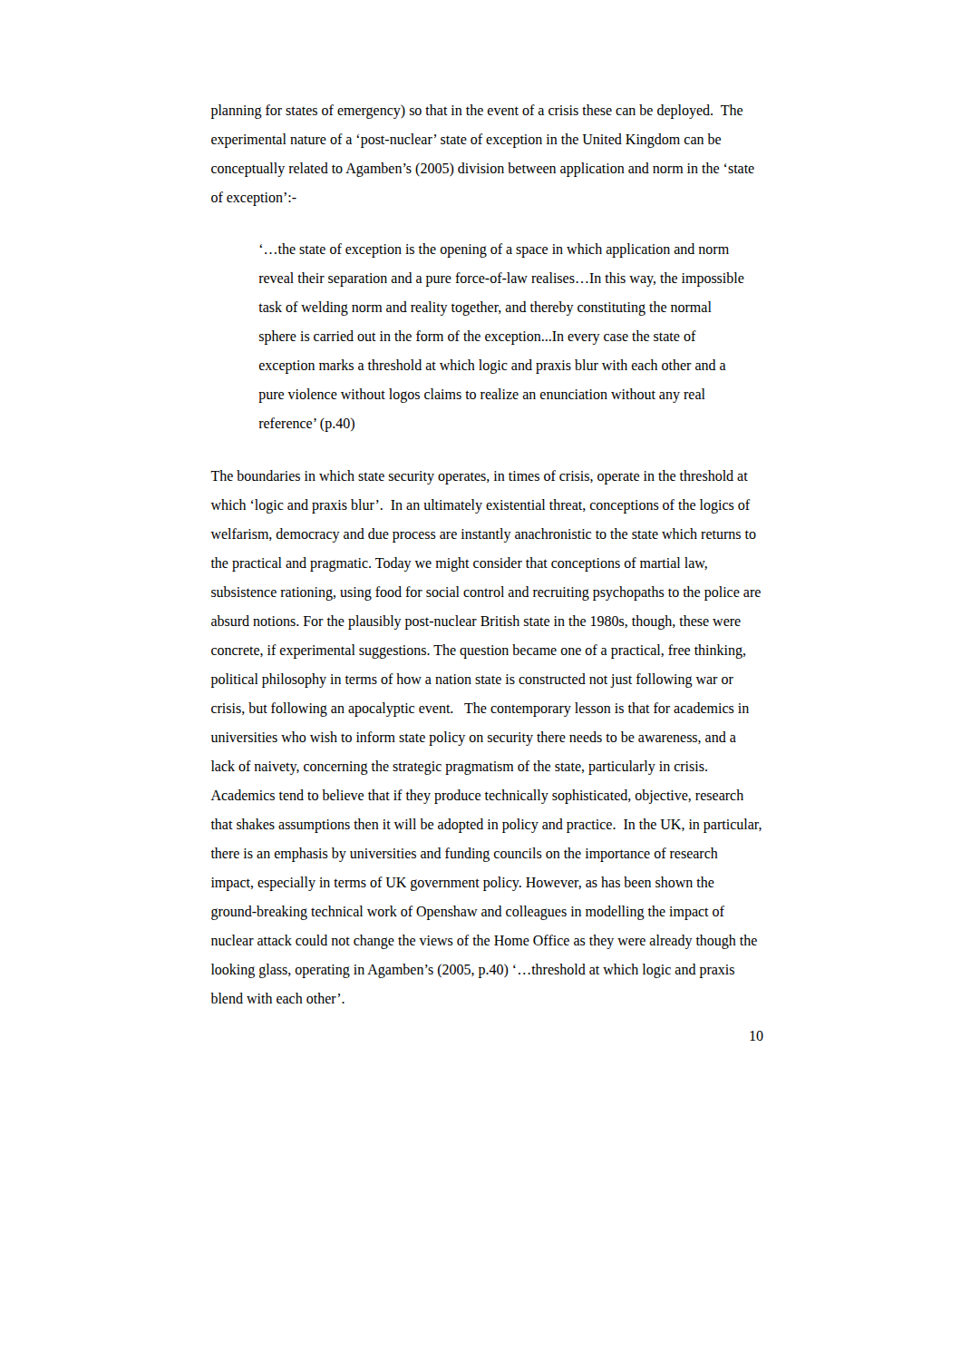planning for states of emergency) so that in the event of a crisis these can be deployed. The experimental nature of a ‘post-nuclear’ state of exception in the United Kingdom can be conceptually related to Agamben’s (2005) division between application and norm in the ‘state of exception’:-
‘…the state of exception is the opening of a space in which application and norm reveal their separation and a pure force-of-law realises…In this way, the impossible task of welding norm and reality together, and thereby constituting the normal sphere is carried out in the form of the exception...In every case the state of exception marks a threshold at which logic and praxis blur with each other and a pure violence without logos claims to realize an enunciation without any real reference’ (p.40)
The boundaries in which state security operates, in times of crisis, operate in the threshold at which ‘logic and praxis blur’. In an ultimately existential threat, conceptions of the logics of welfarism, democracy and due process are instantly anachronistic to the state which returns to the practical and pragmatic. Today we might consider that conceptions of martial law, subsistence rationing, using food for social control and recruiting psychopaths to the police are absurd notions. For the plausibly post-nuclear British state in the 1980s, though, these were concrete, if experimental suggestions. The question became one of a practical, free thinking, political philosophy in terms of how a nation state is constructed not just following war or crisis, but following an apocalyptic event. The contemporary lesson is that for academics in universities who wish to inform state policy on security there needs to be awareness, and a lack of naivety, concerning the strategic pragmatism of the state, particularly in crisis. Academics tend to believe that if they produce technically sophisticated, objective, research that shakes assumptions then it will be adopted in policy and practice. In the UK, in particular, there is an emphasis by universities and funding councils on the importance of research impact, especially in terms of UK government policy. However, as has been shown the ground-breaking technical work of Openshaw and colleagues in modelling the impact of nuclear attack could not change the views of the Home Office as they were already though the looking glass, operating in Agamben’s (2005, p.40) ‘…threshold at which logic and praxis blend with each other’.
10